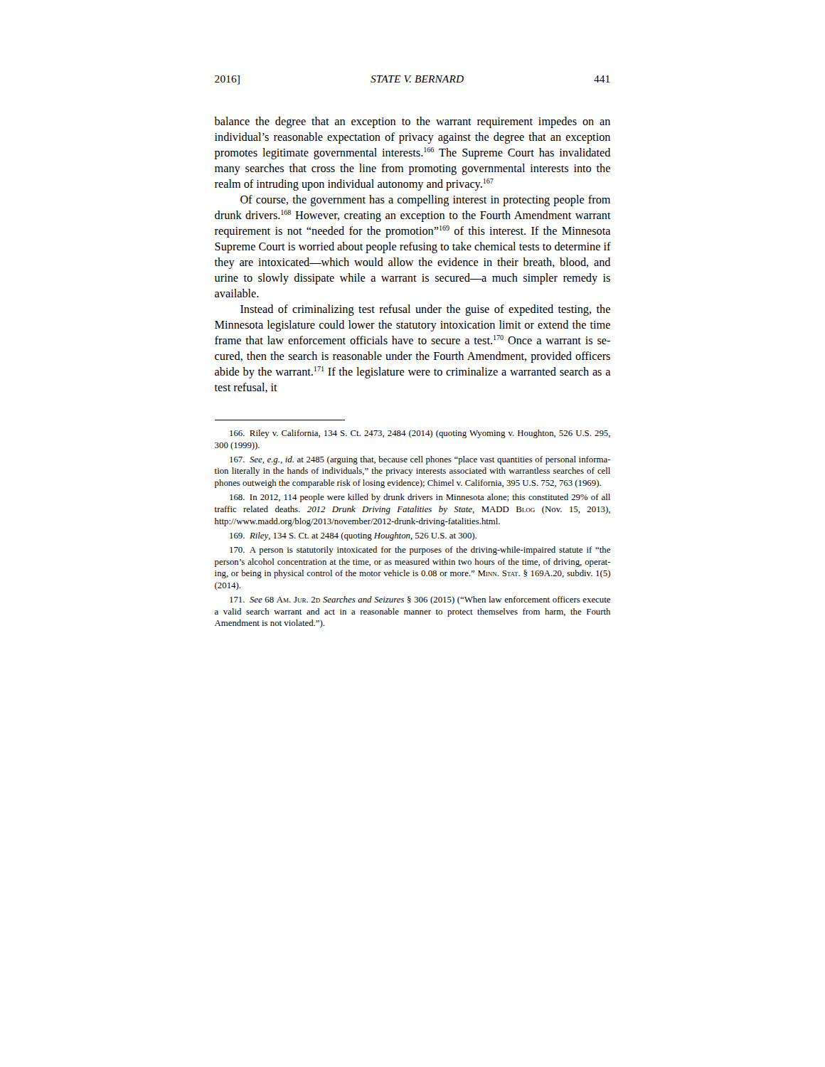2016] STATE V. BERNARD 441
balance the degree that an exception to the warrant requirement impedes on an individual’s reasonable expectation of privacy against the degree that an exception promotes legitimate governmental interests.166 The Supreme Court has invalidated many searches that cross the line from promoting governmental interests into the realm of intruding upon individual autonomy and privacy.167
Of course, the government has a compelling interest in protecting people from drunk drivers.168 However, creating an exception to the Fourth Amendment warrant requirement is not “needed for the promotion”169 of this interest. If the Minnesota Supreme Court is worried about people refusing to take chemical tests to determine if they are intoxicated—which would allow the evidence in their breath, blood, and urine to slowly dissipate while a warrant is secured—a much simpler remedy is available.
Instead of criminalizing test refusal under the guise of expedited testing, the Minnesota legislature could lower the statutory intoxication limit or extend the time frame that law enforcement officials have to secure a test.170 Once a warrant is secured, then the search is reasonable under the Fourth Amendment, provided officers abide by the warrant.171 If the legislature were to criminalize a warranted search as a test refusal, it
166. Riley v. California, 134 S. Ct. 2473, 2484 (2014) (quoting Wyoming v. Houghton, 526 U.S. 295, 300 (1999)).
167. See, e.g., id. at 2485 (arguing that, because cell phones “place vast quantities of personal information literally in the hands of individuals,” the privacy interests associated with warrantless searches of cell phones outweigh the comparable risk of losing evidence); Chimel v. California, 395 U.S. 752, 763 (1969).
168. In 2012, 114 people were killed by drunk drivers in Minnesota alone; this constituted 29% of all traffic related deaths. 2012 Drunk Driving Fatalities by State, MADD Blog (Nov. 15, 2013), http://www.madd.org/blog/2013/november/2012-drunk-driving-fatalities.html.
169. Riley, 134 S. Ct. at 2484 (quoting Houghton, 526 U.S. at 300).
170. A person is statutorily intoxicated for the purposes of the driving-while-impaired statute if “the person’s alcohol concentration at the time, or as measured within two hours of the time, of driving, operating, or being in physical control of the motor vehicle is 0.08 or more.” Minn. Stat. § 169A.20, subdiv. 1(5) (2014).
171. See 68 Am. Jur. 2d Searches and Seizures § 306 (2015) (“When law enforcement officers execute a valid search warrant and act in a reasonable manner to protect themselves from harm, the Fourth Amendment is not violated.”).